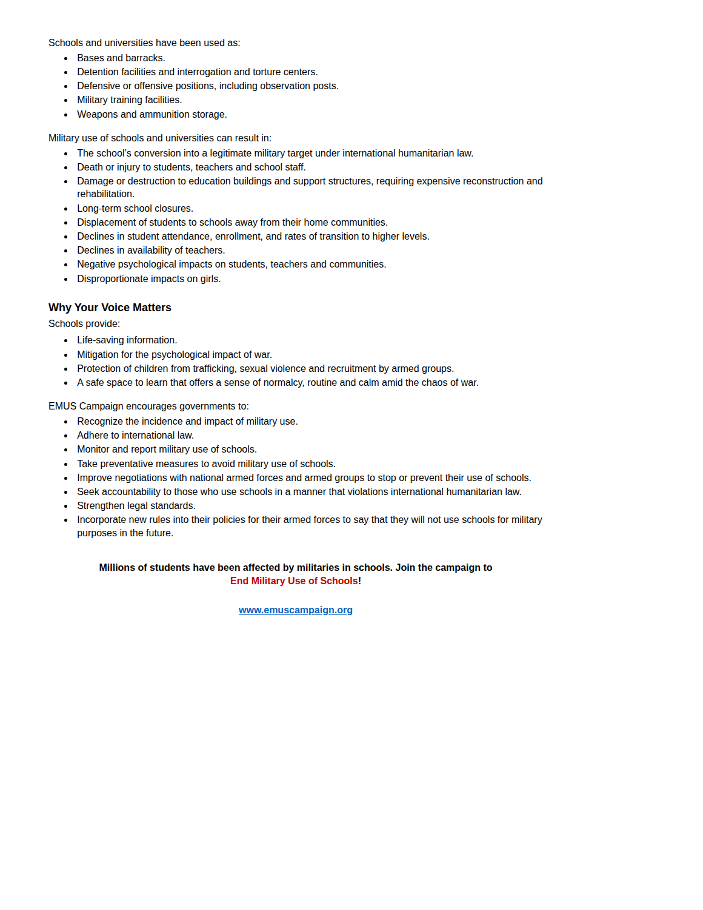Schools and universities have been used as:
Bases and barracks.
Detention facilities and interrogation and torture centers.
Defensive or offensive positions, including observation posts.
Military training facilities.
Weapons and ammunition storage.
Military use of schools and universities can result in:
The school’s conversion into a legitimate military target under international humanitarian law.
Death or injury to students, teachers and school staff.
Damage or destruction to education buildings and support structures, requiring expensive reconstruction and rehabilitation.
Long-term school closures.
Displacement of students to schools away from their home communities.
Declines in student attendance, enrollment, and rates of transition to higher levels.
Declines in availability of teachers.
Negative psychological impacts on students, teachers and communities.
Disproportionate impacts on girls.
Why Your Voice Matters
Schools provide:
Life-saving information.
Mitigation for the psychological impact of war.
Protection of children from trafficking, sexual violence and recruitment by armed groups.
A safe space to learn that offers a sense of normalcy, routine and calm amid the chaos of war.
EMUS Campaign encourages governments to:
Recognize the incidence and impact of military use.
Adhere to international law.
Monitor and report military use of schools.
Take preventative measures to avoid military use of schools.
Improve negotiations with national armed forces and armed groups to stop or prevent their use of schools.
Seek accountability to those who use schools in a manner that violations international humanitarian law.
Strengthen legal standards.
Incorporate new rules into their policies for their armed forces to say that they will not use schools for military purposes in the future.
Millions of students have been affected by militaries in schools. Join the campaign to
End Military Use of Schools!
www.emuscampaign.org